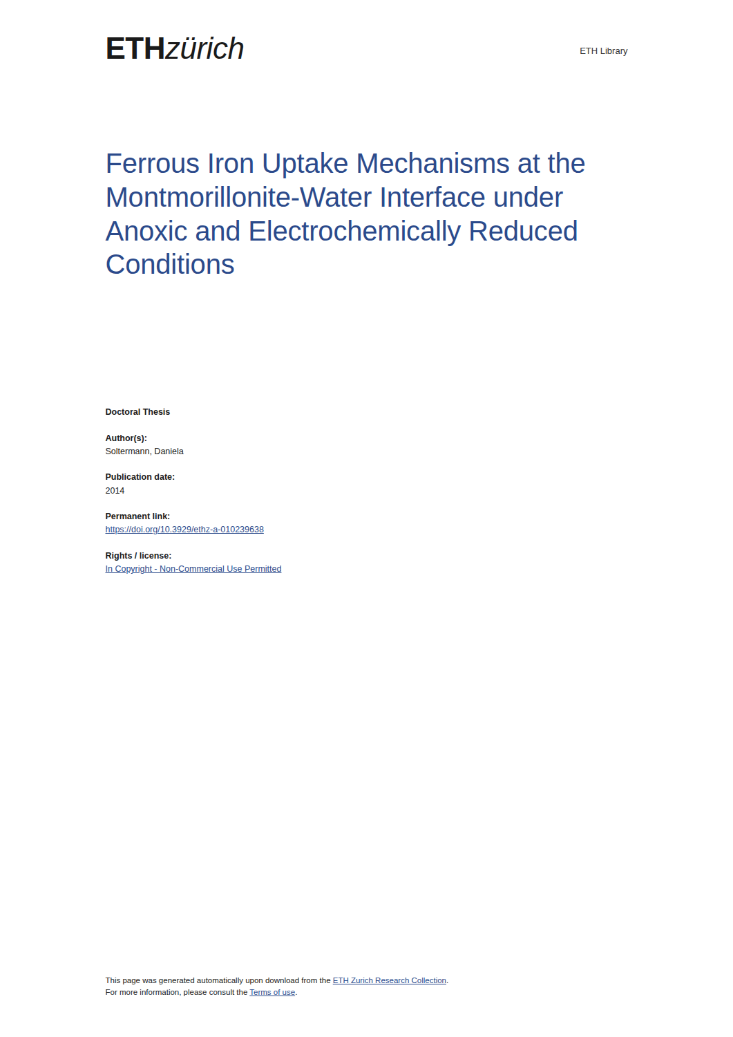ETH zürich
ETH Library
Ferrous Iron Uptake Mechanisms at the Montmorillonite-Water Interface under Anoxic and Electrochemically Reduced Conditions
Doctoral Thesis
Author(s): Soltermann, Daniela
Publication date: 2014
Permanent link: https://doi.org/10.3929/ethz-a-010239638
Rights / license: In Copyright - Non-Commercial Use Permitted
This page was generated automatically upon download from the ETH Zurich Research Collection.
For more information, please consult the Terms of use.